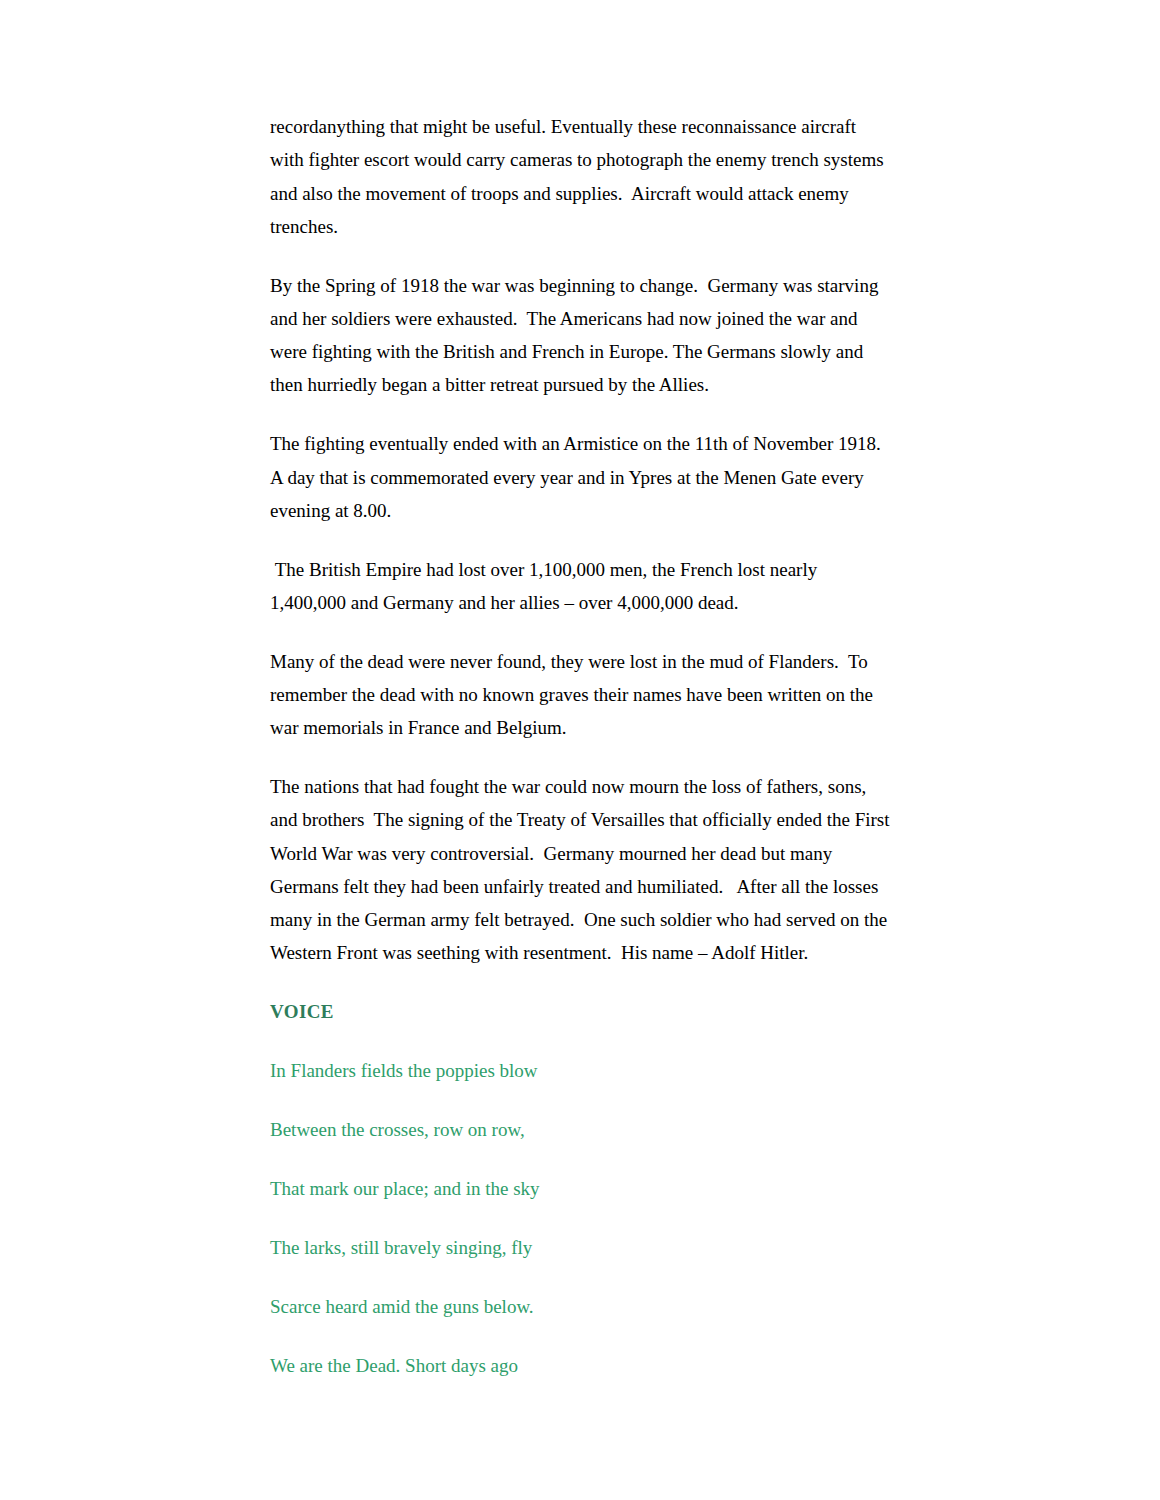recordanything that might be useful. Eventually these reconnaissance aircraft with fighter escort would carry cameras to photograph the enemy trench systems and also the movement of troops and supplies. Aircraft would attack enemy trenches.
By the Spring of 1918 the war was beginning to change. Germany was starving and her soldiers were exhausted. The Americans had now joined the war and were fighting with the British and French in Europe. The Germans slowly and then hurriedly began a bitter retreat pursued by the Allies.
The fighting eventually ended with an Armistice on the 11th of November 1918. A day that is commemorated every year and in Ypres at the Menen Gate every evening at 8.00.
The British Empire had lost over 1,100,000 men, the French lost nearly 1,400,000 and Germany and her allies – over 4,000,000 dead.
Many of the dead were never found, they were lost in the mud of Flanders. To remember the dead with no known graves their names have been written on the war memorials in France and Belgium.
The nations that had fought the war could now mourn the loss of fathers, sons, and brothers The signing of the Treaty of Versailles that officially ended the First World War was very controversial. Germany mourned her dead but many Germans felt they had been unfairly treated and humiliated. After all the losses many in the German army felt betrayed. One such soldier who had served on the Western Front was seething with resentment. His name – Adolf Hitler.
VOICE
In Flanders fields the poppies blow
Between the crosses, row on row,
That mark our place; and in the sky
The larks, still bravely singing, fly
Scarce heard amid the guns below.
We are the Dead. Short days ago